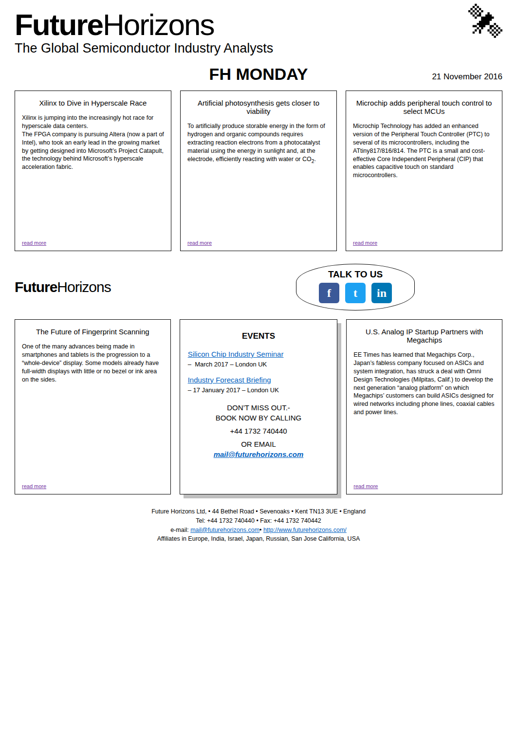🛰
Future Horizons
The Global Semiconductor Industry Analysts
FH MONDAY
21 November 2016
Xilinx to Dive in Hyperscale Race
Xilinx is jumping into the increasingly hot race for hyperscale data centers.
The FPGA company is pursuing Altera (now a part of Intel), who took an early lead in the growing market by getting designed into Microsoft’s Project Catapult, the technology behind Microsoft’s hyperscale acceleration fabric.
read more
Artificial photosynthesis gets closer to viability
To artificially produce storable energy in the form of hydrogen and organic compounds requires extracting reaction electrons from a photocatalyst material using the energy in sunlight and, at the electrode, efficiently reacting with water or CO2.
read more
Microchip adds peripheral touch control to select MCUs
Microchip Technology has added an enhanced version of the Peripheral Touch Controller (PTC) to several of its microcontrollers, including the ATtiny817/816/814. The PTC is a small and cost-effective Core Independent Peripheral (CIP) that enables capacitive touch on standard microcontrollers.
read more
Future Horizons
TALK TO US
f t in
The Future of Fingerprint Scanning
One of the many advances being made in smartphones and tablets is the progression to a “whole-device” display. Some models already have full-width displays with little or no bezel or ink area on the sides.
read more
EVENTS
Silicon Chip Industry Seminar
– March 2017 – London UK
Industry Forecast Briefing
– 17 January 2017 – London UK
DON’T MISS OUT.-
BOOK NOW BY CALLING +44 1732 740440 OR EMAIL
mail@futurehorizons.com
U.S. Analog IP Startup Partners with Megachips
EE Times has learned that Megachips Corp., Japan’s fabless company focused on ASICs and system integration, has struck a deal with Omni Design Technologies (Milpitas, Calif.) to develop the next generation “analog platform” on which Megachips’ customers can build ASICs designed for wired networks including phone lines, coaxial cables and power lines.
read more
Future Horizons Ltd, • 44 Bethel Road • Sevenoaks • Kent TN13 3UE • England
Tel: +44 1732 740440 • Fax: +44 1732 740442
e-mail: mail@futurehorizons.com• http://www.futurehorizons.com/
Affiliates in Europe, India, Israel, Japan, Russian, San Jose California, USA